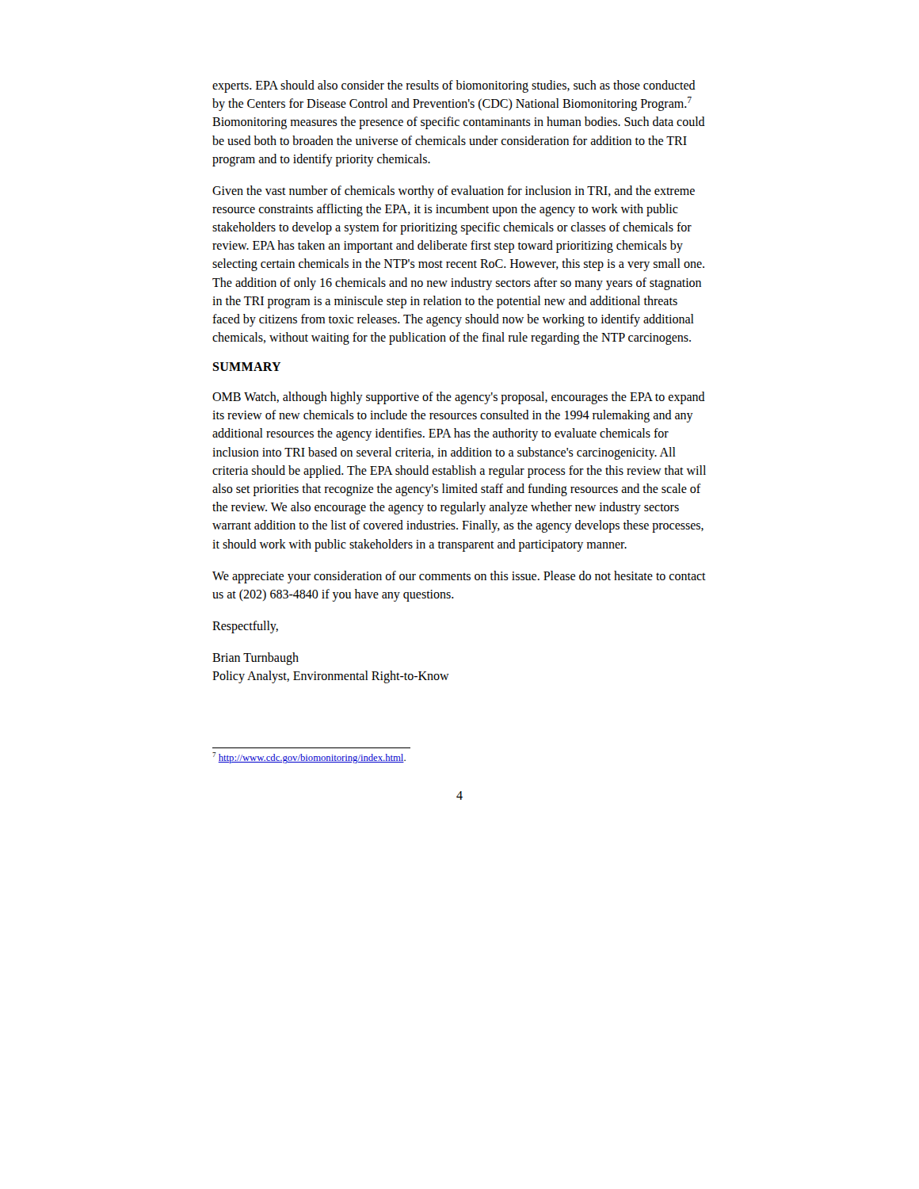experts. EPA should also consider the results of biomonitoring studies, such as those conducted by the Centers for Disease Control and Prevention's (CDC) National Biomonitoring Program.7 Biomonitoring measures the presence of specific contaminants in human bodies. Such data could be used both to broaden the universe of chemicals under consideration for addition to the TRI program and to identify priority chemicals.
Given the vast number of chemicals worthy of evaluation for inclusion in TRI, and the extreme resource constraints afflicting the EPA, it is incumbent upon the agency to work with public stakeholders to develop a system for prioritizing specific chemicals or classes of chemicals for review. EPA has taken an important and deliberate first step toward prioritizing chemicals by selecting certain chemicals in the NTP's most recent RoC. However, this step is a very small one. The addition of only 16 chemicals and no new industry sectors after so many years of stagnation in the TRI program is a miniscule step in relation to the potential new and additional threats faced by citizens from toxic releases. The agency should now be working to identify additional chemicals, without waiting for the publication of the final rule regarding the NTP carcinogens.
SUMMARY
OMB Watch, although highly supportive of the agency's proposal, encourages the EPA to expand its review of new chemicals to include the resources consulted in the 1994 rulemaking and any additional resources the agency identifies. EPA has the authority to evaluate chemicals for inclusion into TRI based on several criteria, in addition to a substance's carcinogenicity. All criteria should be applied. The EPA should establish a regular process for the this review that will also set priorities that recognize the agency's limited staff and funding resources and the scale of the review. We also encourage the agency to regularly analyze whether new industry sectors warrant addition to the list of covered industries. Finally, as the agency develops these processes, it should work with public stakeholders in a transparent and participatory manner.
We appreciate your consideration of our comments on this issue. Please do not hesitate to contact us at (202) 683-4840 if you have any questions.
Respectfully,
Brian Turnbaugh
Policy Analyst, Environmental Right-to-Know
7 http://www.cdc.gov/biomonitoring/index.html.
4